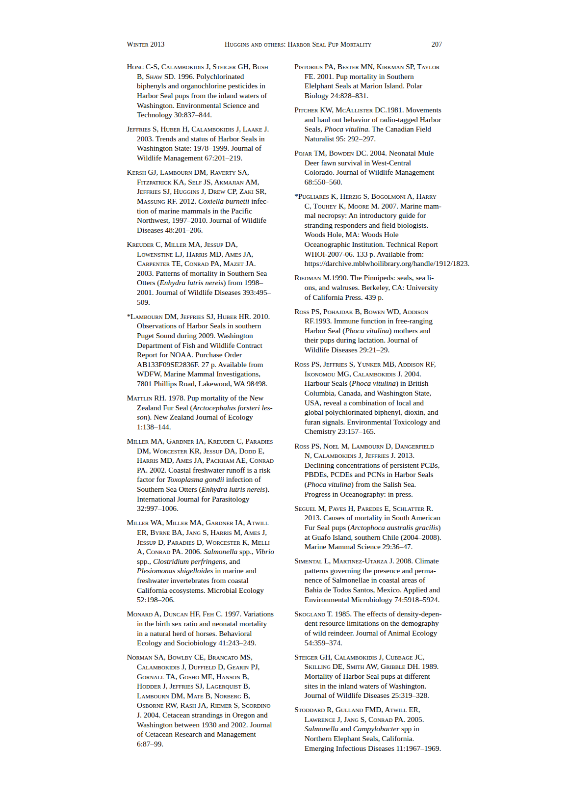Winter 2013 Huggins and others: Harbor Seal Pup Mortality 207
Hong C-S, Calambokidis J, Steiger GH, Bush B, Shaw SD. 1996. Polychlorinated biphenyls and organochlorine pesticides in Harbor Seal pups from the inland waters of Washington. Environmental Science and Technology 30:837–844.
Jeffries S, Huber H, Calambokidis J, Laake J. 2003. Trends and status of Harbor Seals in Washington State: 1978–1999. Journal of Wildlife Management 67:201–219.
Kersh GJ, Lambourn DM, Raverty SA, Fitzpatrick KA, Self JS, Akmajian AM, Jeffries SJ, Huggins J, Drew CP, Zaki SR, Massung RF. 2012. Coxiella burnetii infection of marine mammals in the Pacific Northwest, 1997–2010. Journal of Wildlife Diseases 48:201–206.
Kreuder C, Miller MA, Jessup DA, Lowenstine LJ, Harris MD, Ames JA, Carpenter TE, Conrad PA, Mazet JA. 2003. Patterns of mortality in Southern Sea Otters (Enhydra lutris nereis) from 1998–2001. Journal of Wildlife Diseases 393:495–509.
*Lambourn DM, Jeffries SJ, Huber HR. 2010. Observations of Harbor Seals in southern Puget Sound during 2009. Washington Department of Fish and Wildlife Contract Report for NOAA. Purchase Order AB133F09SE2836F. 27 p. Available from WDFW, Marine Mammal Investigations, 7801 Phillips Road, Lakewood, WA 98498.
Mattlin RH. 1978. Pup mortality of the New Zealand Fur Seal (Arctocephalus forsteri lesson). New Zealand Journal of Ecology 1:138–144.
Miller MA, Gardner IA, Kreuder C, Paradies DM, Worcester KR, Jessup DA, Dodd E, Harris MD, Ames JA, Packham AE, Conrad PA. 2002. Coastal freshwater runoff is a risk factor for Toxoplasma gondii infection of Southern Sea Otters (Enhydra lutris nereis). International Journal for Parasitology 32:997–1006.
Miller WA, Miller MA, Gardner IA, Atwill ER, Byrne BA, Jang S, Harris M, Ames J, Jessup D, Paradies D, Worcester K, Melli A, Conrad PA. 2006. Salmonella spp., Vibrio spp., Clostridium perfringens, and Plesiomonas shigelloides in marine and freshwater invertebrates from coastal California ecosystems. Microbial Ecology 52:198–206.
Monard A, Duncan HF, Feh C. 1997. Variations in the birth sex ratio and neonatal mortality in a natural herd of horses. Behavioral Ecology and Sociobiology 41:243–249.
Norman SA, Bowlby CE, Brancato MS, Calambokidis J, Duffield D, Gearin PJ, Gornall TA, Gosho ME, Hanson B, Hodder J, Jeffries SJ, Lagerquist B, Lambourn DM, Mate B, Norberg B, Osborne RW, Rash JA, Riemer S, Scordino J. 2004. Cetacean strandings in Oregon and Washington between 1930 and 2002. Journal of Cetacean Research and Management 6:87–99.
Pistorius PA, Bester MN, Kirkman SP, Taylor FE. 2001. Pup mortality in Southern Elelphant Seals at Marion Island. Polar Biology 24:828–831.
Pitcher KW, McAllister DC. 1981. Movements and haul out behavior of radio-tagged Harbor Seals, Phoca vitulina. The Canadian Field Naturalist 95: 292–297.
Pojar TM, Bowden DC. 2004. Neonatal Mule Deer fawn survival in West-Central Colorado. Journal of Wildlife Management 68:550–560.
*Pugliares K, Herzig S, Bogolmoni A, Harry C, Touhey K, Moore M. 2007. Marine mammal necropsy: An introductory guide for stranding responders and field biologists. Woods Hole, MA: Woods Hole Oceanographic Institution. Technical Report WHOI-2007-06. 133 p. Available from: https://darchive.mblwhoilibrary.org/handle/1912/1823.
Riedman M. 1990. The Pinnipeds: seals, sea lions, and walruses. Berkeley, CA: University of California Press. 439 p.
Ross PS, Pohajdak B, Bowen WD, Addison RF. 1993. Immune function in free-ranging Harbor Seal (Phoca vitulina) mothers and their pups during lactation. Journal of Wildlife Diseases 29:21–29.
Ross PS, Jeffries S, Yunker MB, Addison RF, Ikonomou MG, Calambokidis J. 2004. Harbour Seals (Phoca vitulina) in British Columbia, Canada, and Washington State, USA, reveal a combination of local and global polychlorinated biphenyl, dioxin, and furan signals. Environmental Toxicology and Chemistry 23:157–165.
Ross PS, Noel M, Lambourn D, Dangerfield N, Calambokidis J, Jeffries J. 2013. Declining concentrations of persistent PCBs, PBDEs, PCDEs and PCNs in Harbor Seals (Phoca vitulina) from the Salish Sea. Progress in Oceanography: in press.
Seguel M, Paves H, Paredes E, Schlatter R. 2013. Causes of mortality in South American Fur Seal pups (Arctophoca australis gracilis) at Guafo Island, southern Chile (2004–2008). Marine Mammal Science 29:36–47.
Simental L, Martinez-Utarza J. 2008. Climate patterns governing the presence and permanence of Salmonellae in coastal areas of Bahia de Todos Santos, Mexico. Applied and Environmental Microbiology 74:5918–5924.
Skogland T. 1985. The effects of density-dependent resource limitations on the demography of wild reindeer. Journal of Animal Ecology 54:359–374.
Steiger GH, Calambokidis J, Cubbage JC, Skilling DE, Smith AW, Gribble DH. 1989. Mortality of Harbor Seal pups at different sites in the inland waters of Washington. Journal of Wildlife Diseases 25:319–328.
Stoddard R, Gulland FMD, Atwill ER, Lawrence J, Jang S, Conrad PA. 2005. Salmonella and Campylobacter spp in Northern Elephant Seals, California. Emerging Infectious Diseases 11:1967–1969.